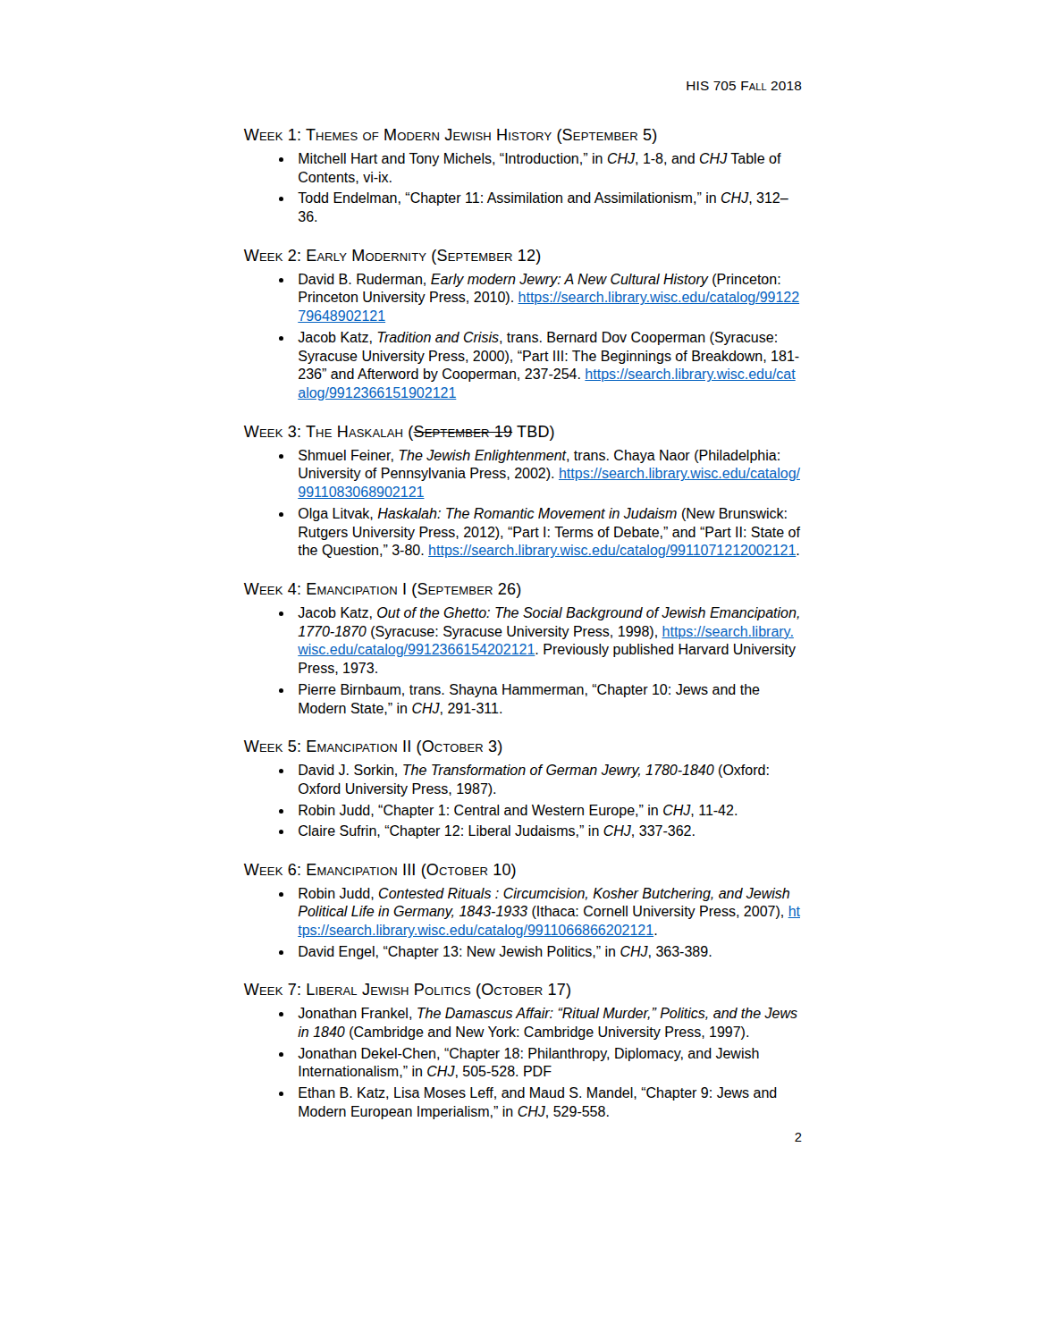HIS 705 Fall 2018
Week 1: Themes of Modern Jewish History (September 5)
Mitchell Hart and Tony Michels, “Introduction,” in CHJ, 1-8, and CHJ Table of Contents, vi-ix.
Todd Endelman, “Chapter 11: Assimilation and Assimilationism,” in CHJ, 312–36.
Week 2: Early Modernity (September 12)
David B. Ruderman, Early modern Jewry: A New Cultural History (Princeton: Princeton University Press, 2010). https://search.library.wisc.edu/catalog/9912279648902121
Jacob Katz, Tradition and Crisis, trans. Bernard Dov Cooperman (Syracuse: Syracuse University Press, 2000), “Part III: The Beginnings of Breakdown, 181-236” and Afterword by Cooperman, 237-254. https://search.library.wisc.edu/catalog/9912366151902121
Week 3: The Haskalah (September 19 TBD)
Shmuel Feiner, The Jewish Enlightenment, trans. Chaya Naor (Philadelphia: University of Pennsylvania Press, 2002). https://search.library.wisc.edu/catalog/9911083068902121
Olga Litvak, Haskalah: The Romantic Movement in Judaism (New Brunswick: Rutgers University Press, 2012), “Part I: Terms of Debate,” and “Part II: State of the Question,” 3-80. https://search.library.wisc.edu/catalog/9911071212002121.
Week 4: Emancipation I (September 26)
Jacob Katz, Out of the Ghetto: The Social Background of Jewish Emancipation, 1770-1870 (Syracuse: Syracuse University Press, 1998), https://search.library.wisc.edu/catalog/9912366154202121. Previously published Harvard University Press, 1973.
Pierre Birnbaum, trans. Shayna Hammerman, “Chapter 10: Jews and the Modern State,” in CHJ, 291-311.
Week 5: Emancipation II (October 3)
David J. Sorkin, The Transformation of German Jewry, 1780-1840 (Oxford: Oxford University Press, 1987).
Robin Judd, “Chapter 1: Central and Western Europe,” in CHJ, 11-42.
Claire Sufrin, “Chapter 12: Liberal Judaisms,” in CHJ, 337-362.
Week 6: Emancipation III (October 10)
Robin Judd, Contested Rituals : Circumcision, Kosher Butchering, and Jewish Political Life in Germany, 1843-1933 (Ithaca: Cornell University Press, 2007), https://search.library.wisc.edu/catalog/9911066866202121.
David Engel, “Chapter 13: New Jewish Politics,” in CHJ, 363-389.
Week 7: Liberal Jewish Politics (October 17)
Jonathan Frankel, The Damascus Affair: “Ritual Murder,” Politics, and the Jews in 1840 (Cambridge and New York: Cambridge University Press, 1997).
Jonathan Dekel-Chen, “Chapter 18: Philanthropy, Diplomacy, and Jewish Internationalism,” in CHJ, 505-528. PDF
Ethan B. Katz, Lisa Moses Leff, and Maud S. Mandel, “Chapter 9: Jews and Modern European Imperialism,” in CHJ, 529-558.
2